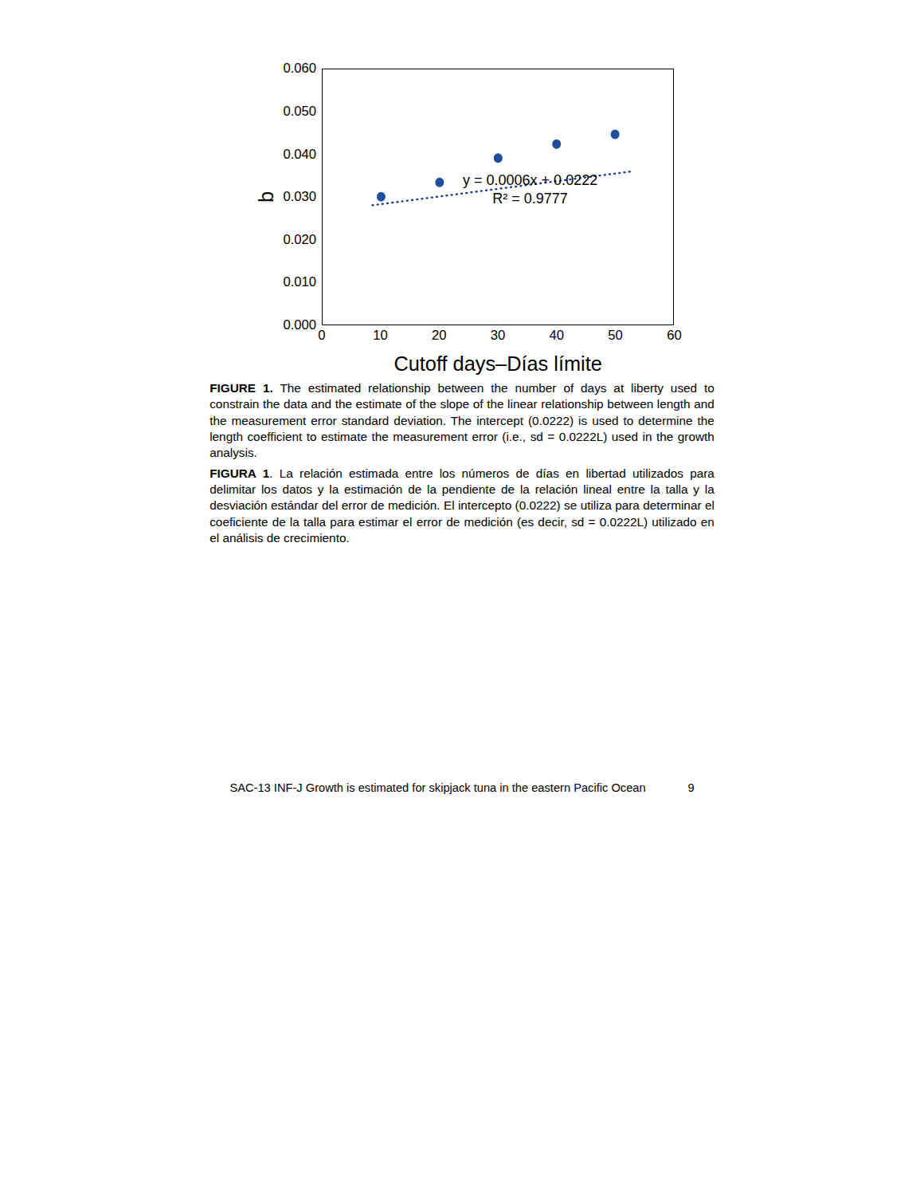b
0.060
0.050
0.040
0.030
0.020
0.010
0.000
y = 0.0006x + 0.0222
R² = 0.9777
0
10
20
30
40
50
60
Cutoff days–Días límite
FIGURE 1. The estimated relationship between the number of days at liberty used to constrain the data and the estimate of the slope of the linear relationship between length and the measurement error standard deviation. The intercept (0.0222) is used to determine the length coefficient to estimate the measurement error (i.e., sd = 0.0222L) used in the growth analysis.
FIGURA 1. La relación estimada entre los números de días en libertad utilizados para delimitar los datos y la estimación de la pendiente de la relación lineal entre la talla y la desviación estándar del error de medición. El intercepto (0.0222) se utiliza para determinar el coeficiente de la talla para estimar el error de medición (es decir, sd = 0.0222L) utilizado en el análisis de crecimiento.
SAC-13 INF-J Growth is estimated for skipjack tuna in the eastern Pacific Ocean 9